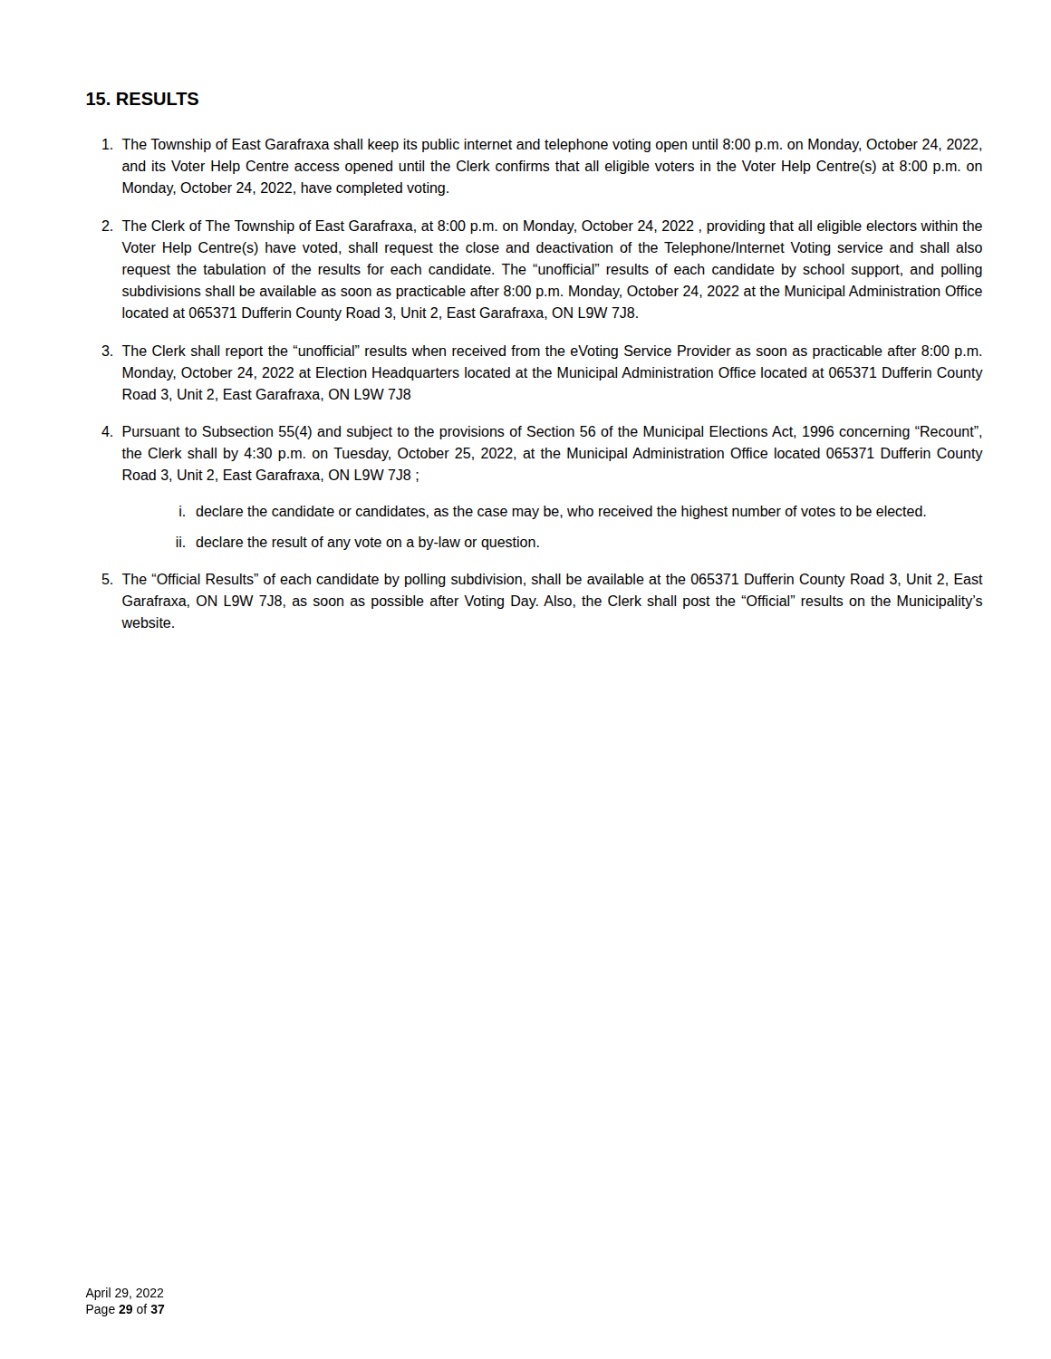15. RESULTS
The Township of East Garafraxa shall keep its public internet and telephone voting open until 8:00 p.m. on Monday, October 24, 2022, and its Voter Help Centre access opened until the Clerk confirms that all eligible voters in the Voter Help Centre(s) at 8:00 p.m. on Monday, October 24, 2022, have completed voting.
The Clerk of The Township of East Garafraxa, at 8:00 p.m. on Monday, October 24, 2022 , providing that all eligible electors within the Voter Help Centre(s) have voted, shall request the close and deactivation of the Telephone/Internet Voting service and shall also request the tabulation of the results for each candidate. The “unofficial” results of each candidate by school support, and polling subdivisions shall be available as soon as practicable after 8:00 p.m. Monday, October 24, 2022 at the Municipal Administration Office located at 065371 Dufferin County Road 3, Unit 2, East Garafraxa, ON L9W 7J8.
The Clerk shall report the “unofficial” results when received from the eVoting Service Provider as soon as practicable after 8:00 p.m. Monday, October 24, 2022 at Election Headquarters located at the Municipal Administration Office located at 065371 Dufferin County Road 3, Unit 2, East Garafraxa, ON L9W 7J8
Pursuant to Subsection 55(4) and subject to the provisions of Section 56 of the Municipal Elections Act, 1996 concerning “Recount”, the Clerk shall by 4:30 p.m. on Tuesday, October 25, 2022, at the Municipal Administration Office located 065371 Dufferin County Road 3, Unit 2, East Garafraxa, ON L9W 7J8 ;
declare the candidate or candidates, as the case may be, who received the highest number of votes to be elected.
declare the result of any vote on a by-law or question.
The “Official Results” of each candidate by polling subdivision, shall be available at the 065371 Dufferin County Road 3, Unit 2, East Garafraxa, ON L9W 7J8, as soon as possible after Voting Day. Also, the Clerk shall post the “Official” results on the Municipality’s website.
April 29, 2022
Page 29 of 37